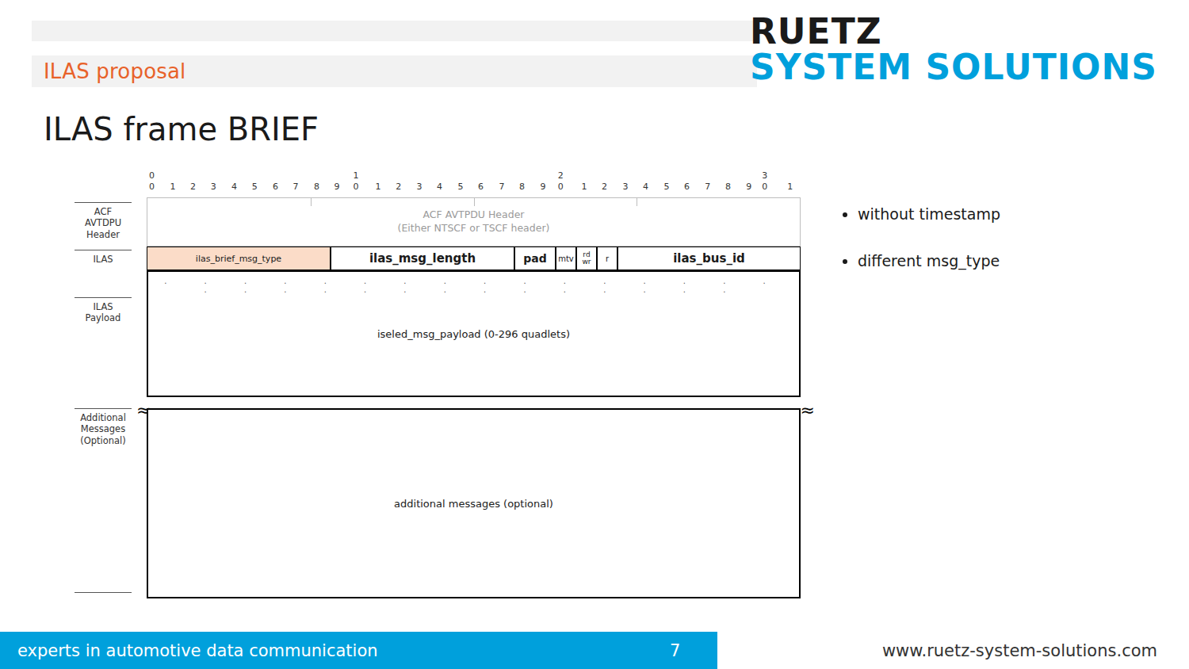ILAS proposal
RUETZ
SYSTEM SOLUTIONS
ILAS frame BRIEF
0 1 2 3
0 1 2 3 4 5 6 7 8 9 0 1 2 3 4 5 6 7 8 9 0 1 2 3 4 5 6 7 8 9 0 1
ACF
AVTDPU
Header
ILAS
ILAS
Payload
Additional
Messages
(Optional)
ACF AVTPDU Header
(Either NTSCF or TSCF header)
ilas_brief_msg_type
ilas_msg_length
pad
mtv
rd wr
r
ilas_bus_id
. . . . . . . . . . . . . . . . . . . . . . . . . . . . . .
iseled_msg_payload (0-296 quadlets)
≈ ≈
additional messages (optional)
without timestamp
different msg_type
experts in automotive data communication
7
www.ruetz-system-solutions.com